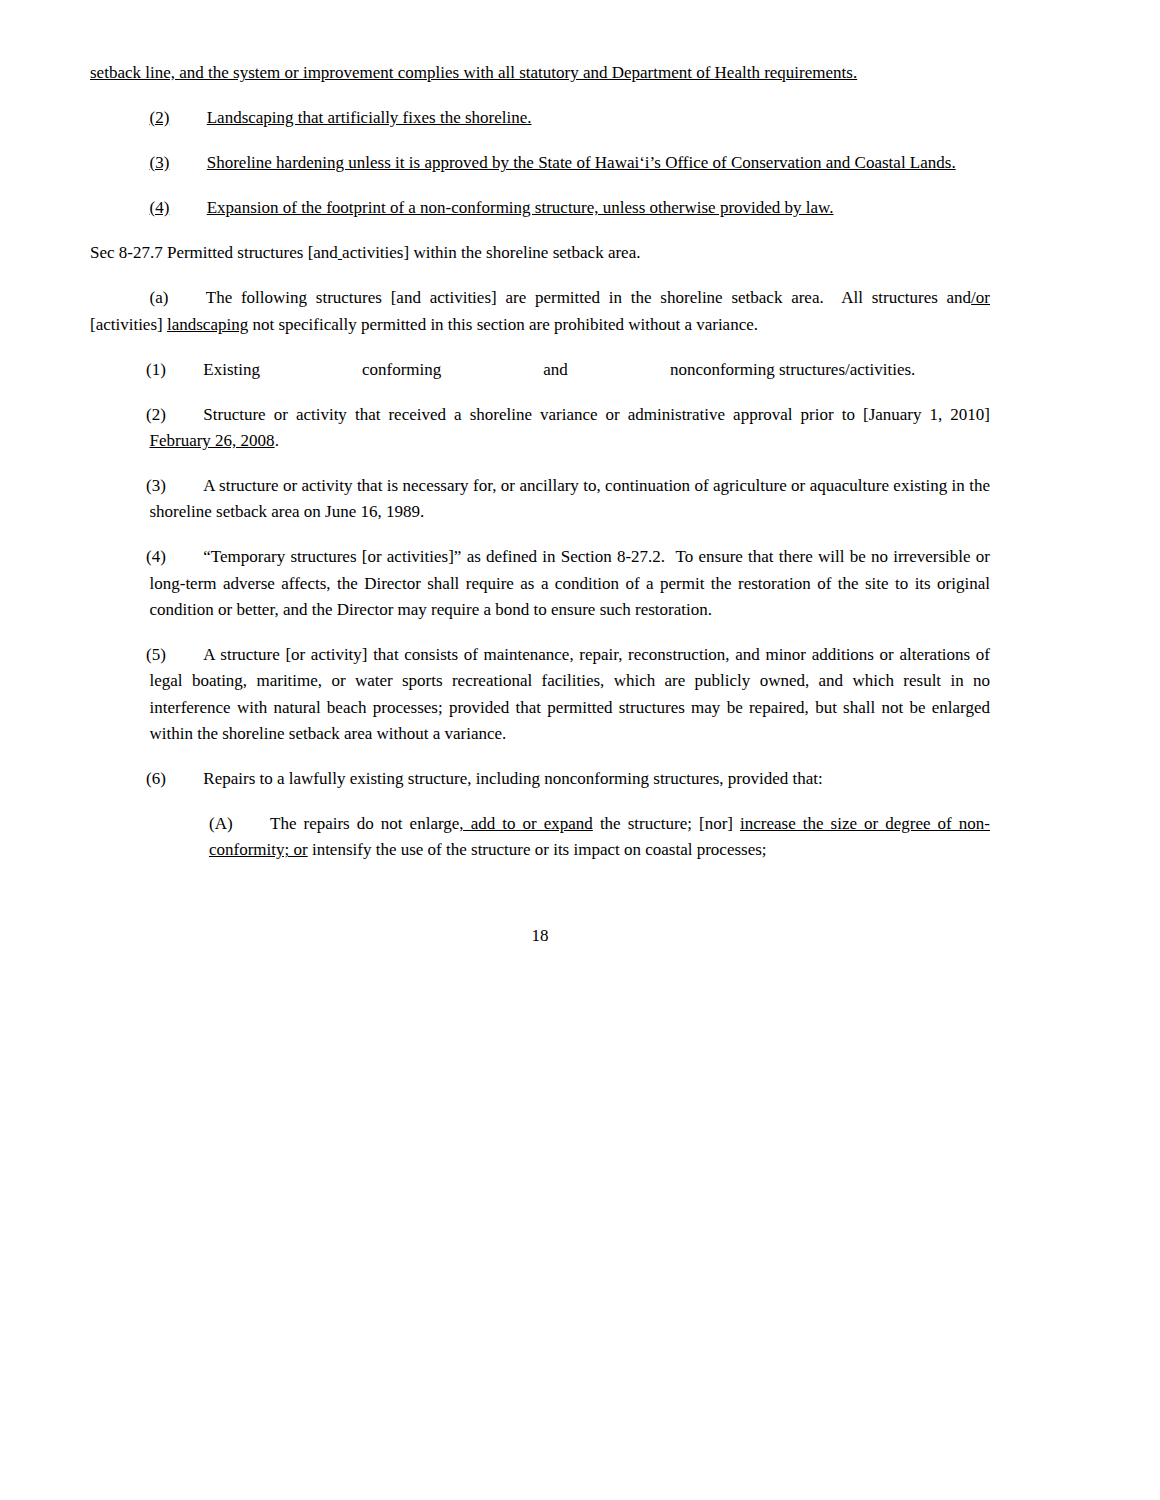setback line, and the system or improvement complies with all statutory and Department of Health requirements.
(2) Landscaping that artificially fixes the shoreline.
(3) Shoreline hardening unless it is approved by the State of Hawaiʻi’s Office of Conservation and Coastal Lands.
(4) Expansion of the footprint of a non-conforming structure, unless otherwise provided by law.
Sec 8-27.7 Permitted structures [and activities] within the shoreline setback area.
(a) The following structures [and activities] are permitted in the shoreline setback area. All structures and/or [activities] landscaping not specifically permitted in this section are prohibited without a variance.
(1) Existing conforming and nonconforming structures/activities.
(2) Structure or activity that received a shoreline variance or administrative approval prior to [January 1, 2010] February 26, 2008.
(3) A structure or activity that is necessary for, or ancillary to, continuation of agriculture or aquaculture existing in the shoreline setback area on June 16, 1989.
(4) “Temporary structures [or activities]” as defined in Section 8-27.2. To ensure that there will be no irreversible or long-term adverse affects, the Director shall require as a condition of a permit the restoration of the site to its original condition or better, and the Director may require a bond to ensure such restoration.
(5) A structure [or activity] that consists of maintenance, repair, reconstruction, and minor additions or alterations of legal boating, maritime, or water sports recreational facilities, which are publicly owned, and which result in no interference with natural beach processes; provided that permitted structures may be repaired, but shall not be enlarged within the shoreline setback area without a variance.
(6) Repairs to a lawfully existing structure, including nonconforming structures, provided that:
(A) The repairs do not enlarge, add to or expand the structure; [nor] increase the size or degree of non-conformity; or intensify the use of the structure or its impact on coastal processes;
18